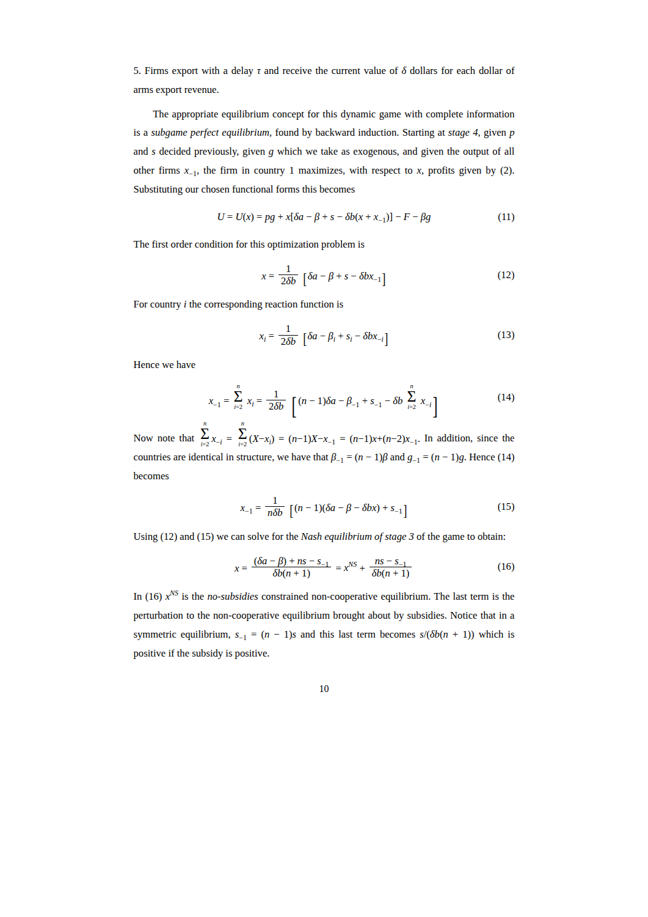5. Firms export with a delay τ and receive the current value of δ dollars for each dollar of arms export revenue.
The appropriate equilibrium concept for this dynamic game with complete information is a subgame perfect equilibrium, found by backward induction. Starting at stage 4, given p and s decided previously, given g which we take as exogenous, and given the output of all other firms x−1, the firm in country 1 maximizes, with respect to x, profits given by (2). Substituting our chosen functional forms this becomes
U = U(x) = pg + x[δa − β + s − δb(x + x−1)] − F − βg (11)
The first order condition for this optimization problem is
x = 12δb [δa − β + s − δbx−1] (12)
For country i the corresponding reaction function is
xi = 12δb [δa − βi + si − δbx−i] (13)
Hence we have
x−1 = nΣi=2 xi = 12δb [(n − 1)δa − β−1 + s−1 − δb nΣi=2 x−i] (14)
Now note that nΣi=2 x−i = nΣi=2(X−xi) = (n−1)X−x−1 = (n−1)x+(n−2)x−1. In addition, since the countries are identical in structure, we have that β−1 = (n − 1)β and g−1 = (n − 1)g. Hence (14) becomes
x−1 = 1 nδb [(n − 1)(δa − β − δbx) + s−1] (15)
Using (12) and (15) we can solve for the Nash equilibrium of stage 3 of the game to obtain:
x = (δa − β) + ns − s−1 δb(n + 1) = xNS + ns − s−1 δb(n + 1) (16)
In (16) xNS is the no-subsidies constrained non-cooperative equilibrium. The last term is the perturbation to the non-cooperative equilibrium brought about by subsidies. Notice that in a symmetric equilibrium, s−1 = (n − 1)s and this last term becomes s/(δb(n + 1)) which is positive if the subsidy is positive.
10